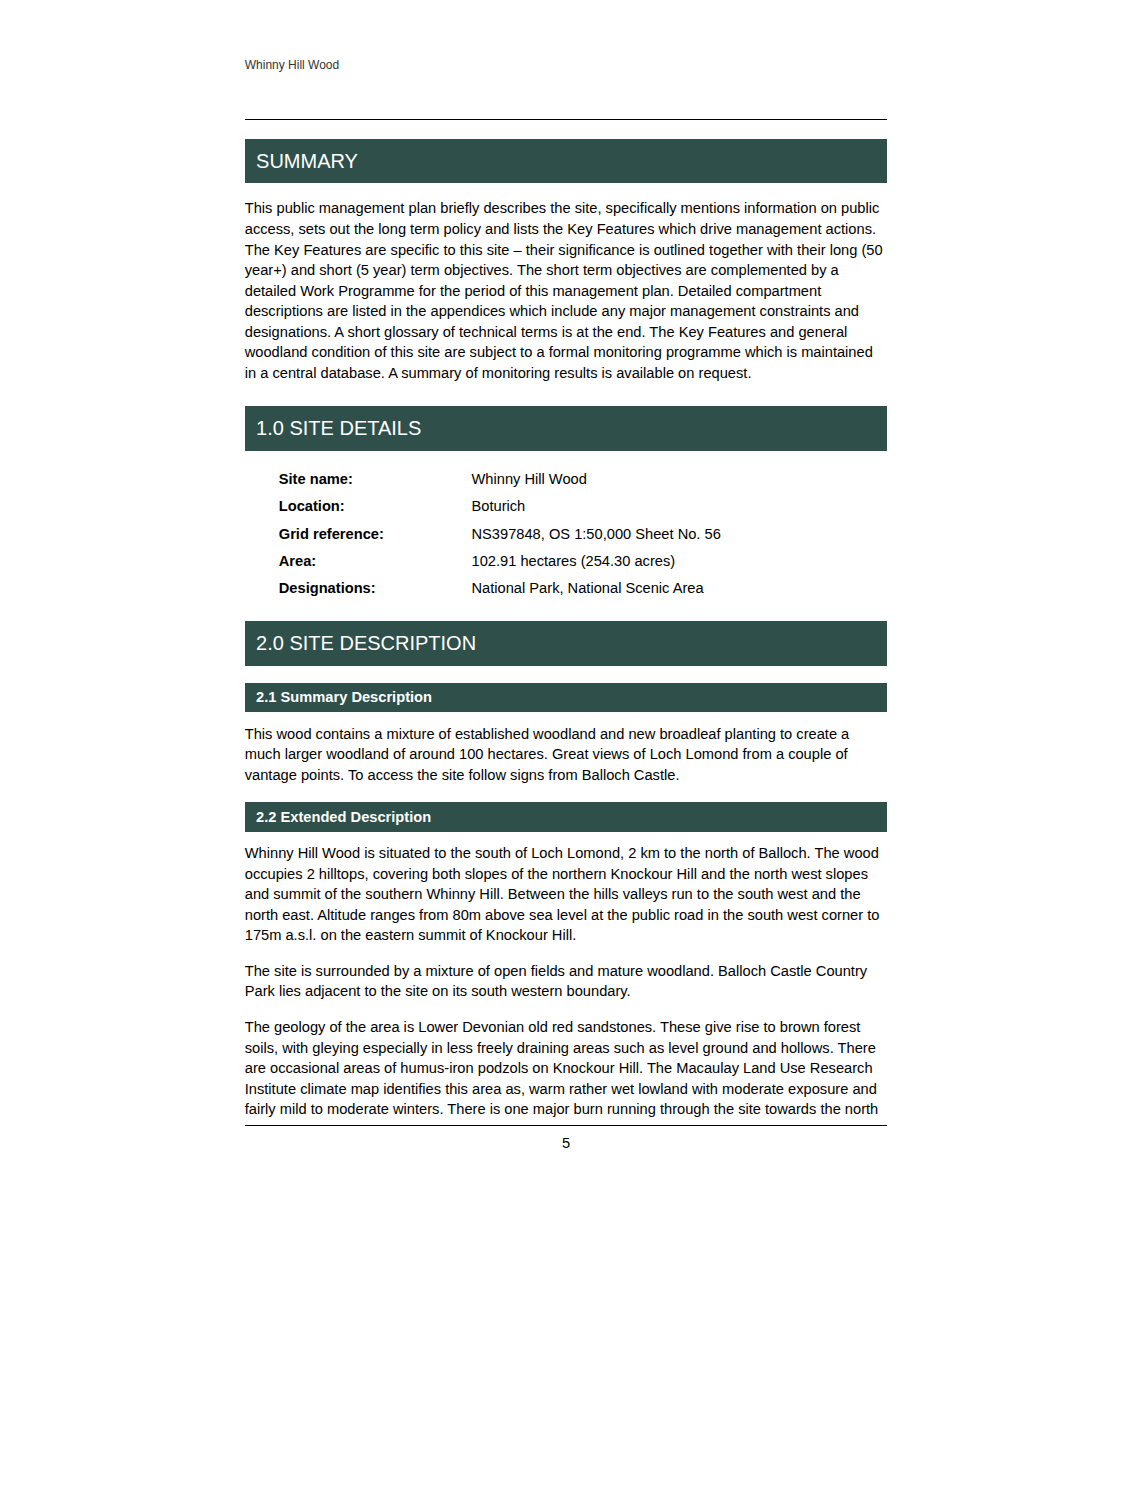Whinny Hill Wood
SUMMARY
This public management plan briefly describes the site, specifically mentions information on public access, sets out the long term policy and lists the Key Features which drive management actions. The Key Features are specific to this site – their significance is outlined together with their long (50 year+) and short (5 year) term objectives. The short term objectives are complemented by a detailed Work Programme for the period of this management plan. Detailed compartment descriptions are listed in the appendices which include any major management constraints and designations. A short glossary of technical terms is at the end. The Key Features and general woodland condition of this site are subject to a formal monitoring programme which is maintained in a central database. A summary of monitoring results is available on request.
1.0 SITE DETAILS
| Site name: | Whinny Hill Wood |
| Location: | Boturich |
| Grid reference: | NS397848, OS 1:50,000 Sheet No. 56 |
| Area: | 102.91 hectares (254.30 acres) |
| Designations: | National Park, National Scenic Area |
2.0 SITE DESCRIPTION
2.1 Summary Description
This wood contains a mixture of established woodland and new broadleaf planting to create a much larger woodland of around 100 hectares. Great views of Loch Lomond from a couple of vantage points. To access the site follow signs from Balloch Castle.
2.2 Extended Description
Whinny Hill Wood is situated to the south of Loch Lomond, 2 km to the north of Balloch. The wood occupies 2 hilltops, covering both slopes of the northern Knockour Hill and the north west slopes and summit of the southern Whinny Hill. Between the hills valleys run to the south west and the north east. Altitude ranges from 80m above sea level at the public road in the south west corner to 175m a.s.l. on the eastern summit of Knockour Hill.
The site is surrounded by a mixture of open fields and mature woodland. Balloch Castle Country Park lies adjacent to the site on its south western boundary.
The geology of the area is Lower Devonian old red sandstones. These give rise to brown forest soils, with gleying especially in less freely draining areas such as level ground and hollows. There are occasional areas of humus-iron podzols on Knockour Hill. The Macaulay Land Use Research Institute climate map identifies this area as, warm rather wet lowland with moderate exposure and fairly mild to moderate winters. There is one major burn running through the site towards the north
5